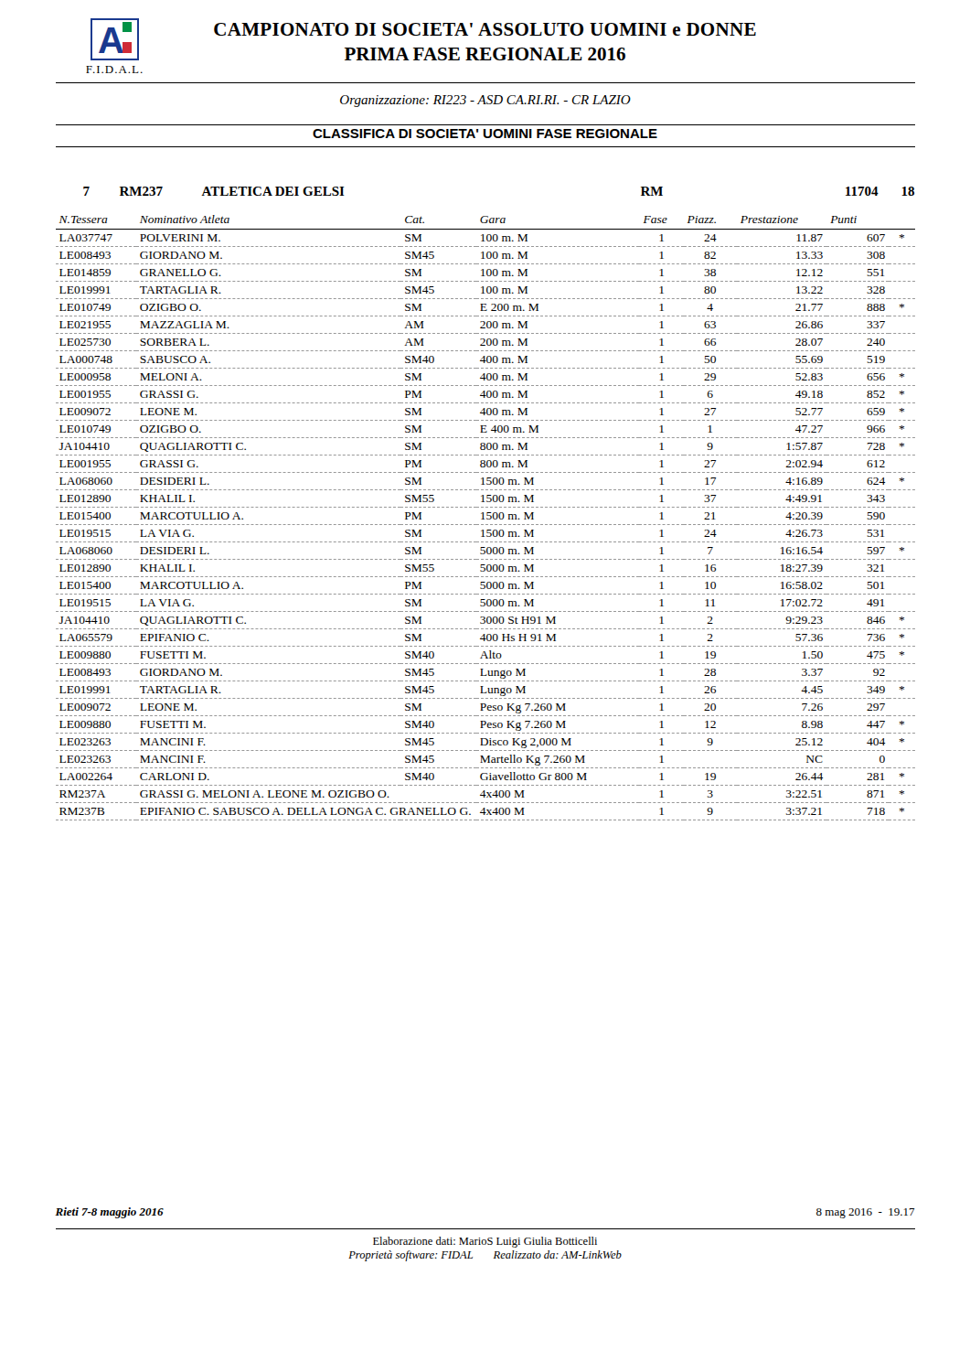A
F.I.D.A.L.
CAMPIONATO DI SOCIETA' ASSOLUTO UOMINI e DONNE
PRIMA FASE REGIONALE 2016
Organizzazione: RI223 - ASD CA.RI.RI. - CR LAZIO
CLASSIFICA DI SOCIETA' UOMINI FASE REGIONALE
7 RM237 ATLETICA DEI GELSI RM 11704 18
| N.Tessera | Nominativo Atleta | Cat. | Gara | Fase | Piazz. | Prestazione | Punti | |
| --- | --- | --- | --- | --- | --- | --- | --- | --- |
| LA037747 | POLVERINI M. | SM | 100 m. M | 1 | 24 | 11.87 | 607 | * |
| LE008493 | GIORDANO M. | SM45 | 100 m. M | 1 | 82 | 13.33 | 308 | |
| LE014859 | GRANELLO G. | SM | 100 m. M | 1 | 38 | 12.12 | 551 | |
| LE019991 | TARTAGLIA R. | SM45 | 100 m. M | 1 | 80 | 13.22 | 328 | |
| LE010749 | OZIGBO O. | SM | E 200 m. M | 1 | 4 | 21.77 | 888 | * |
| LE021955 | MAZZAGLIA M. | AM | 200 m. M | 1 | 63 | 26.86 | 337 | |
| LE025730 | SORBERA L. | AM | 200 m. M | 1 | 66 | 28.07 | 240 | |
| LA000748 | SABUSCO A. | SM40 | 400 m. M | 1 | 50 | 55.69 | 519 | |
| LE000958 | MELONI A. | SM | 400 m. M | 1 | 29 | 52.83 | 656 | * |
| LE001955 | GRASSI G. | PM | 400 m. M | 1 | 6 | 49.18 | 852 | * |
| LE009072 | LEONE M. | SM | 400 m. M | 1 | 27 | 52.77 | 659 | * |
| LE010749 | OZIGBO O. | SM | E 400 m. M | 1 | 1 | 47.27 | 966 | * |
| JA104410 | QUAGLIAROTTI C. | SM | 800 m. M | 1 | 9 | 1:57.87 | 728 | * |
| LE001955 | GRASSI G. | PM | 800 m. M | 1 | 27 | 2:02.94 | 612 | |
| LA068060 | DESIDERI L. | SM | 1500 m. M | 1 | 17 | 4:16.89 | 624 | * |
| LE012890 | KHALIL I. | SM55 | 1500 m. M | 1 | 37 | 4:49.91 | 343 | |
| LE015400 | MARCOTULLIO A. | PM | 1500 m. M | 1 | 21 | 4:20.39 | 590 | |
| LE019515 | LA VIA G. | SM | 1500 m. M | 1 | 24 | 4:26.73 | 531 | |
| LA068060 | DESIDERI L. | SM | 5000 m. M | 1 | 7 | 16:16.54 | 597 | * |
| LE012890 | KHALIL I. | SM55 | 5000 m. M | 1 | 16 | 18:27.39 | 321 | |
| LE015400 | MARCOTULLIO A. | PM | 5000 m. M | 1 | 10 | 16:58.02 | 501 | |
| LE019515 | LA VIA G. | SM | 5000 m. M | 1 | 11 | 17:02.72 | 491 | |
| JA104410 | QUAGLIAROTTI C. | SM | 3000 St H91 M | 1 | 2 | 9:29.23 | 846 | * |
| LA065579 | EPIFANIO C. | SM | 400 Hs H 91 M | 1 | 2 | 57.36 | 736 | * |
| LE009880 | FUSETTI M. | SM40 | Alto | 1 | 19 | 1.50 | 475 | * |
| LE008493 | GIORDANO M. | SM45 | Lungo M | 1 | 28 | 3.37 | 92 | |
| LE019991 | TARTAGLIA R. | SM45 | Lungo M | 1 | 26 | 4.45 | 349 | * |
| LE009072 | LEONE M. | SM | Peso Kg 7.260 M | 1 | 20 | 7.26 | 297 | |
| LE009880 | FUSETTI M. | SM40 | Peso Kg 7.260 M | 1 | 12 | 8.98 | 447 | * |
| LE023263 | MANCINI F. | SM45 | Disco Kg 2,000 M | 1 | 9 | 25.12 | 404 | * |
| LE023263 | MANCINI F. | SM45 | Martello Kg 7.260 M | 1 | | NC | 0 | |
| LA002264 | CARLONI D. | SM40 | Giavellotto Gr 800 M | 1 | 19 | 26.44 | 281 | * |
| RM237A | GRASSI G. MELONI A. LEONE M. OZIGBO O. | 4x400 M | 1 | 3 | 3:22.51 | 871 | * |
| RM237B | EPIFANIO C. SABUSCO A. DELLA LONGA C. GRANELLO G. | 4x400 M | 1 | 9 | 3:37.21 | 718 | * |
Rieti 7-8 maggio 2016
8 mag 2016 - 19.17
Elaborazione dati: MarioS Luigi Giulia Botticelli
Proprietà software: FIDAL Realizzato da: AM-LinkWeb